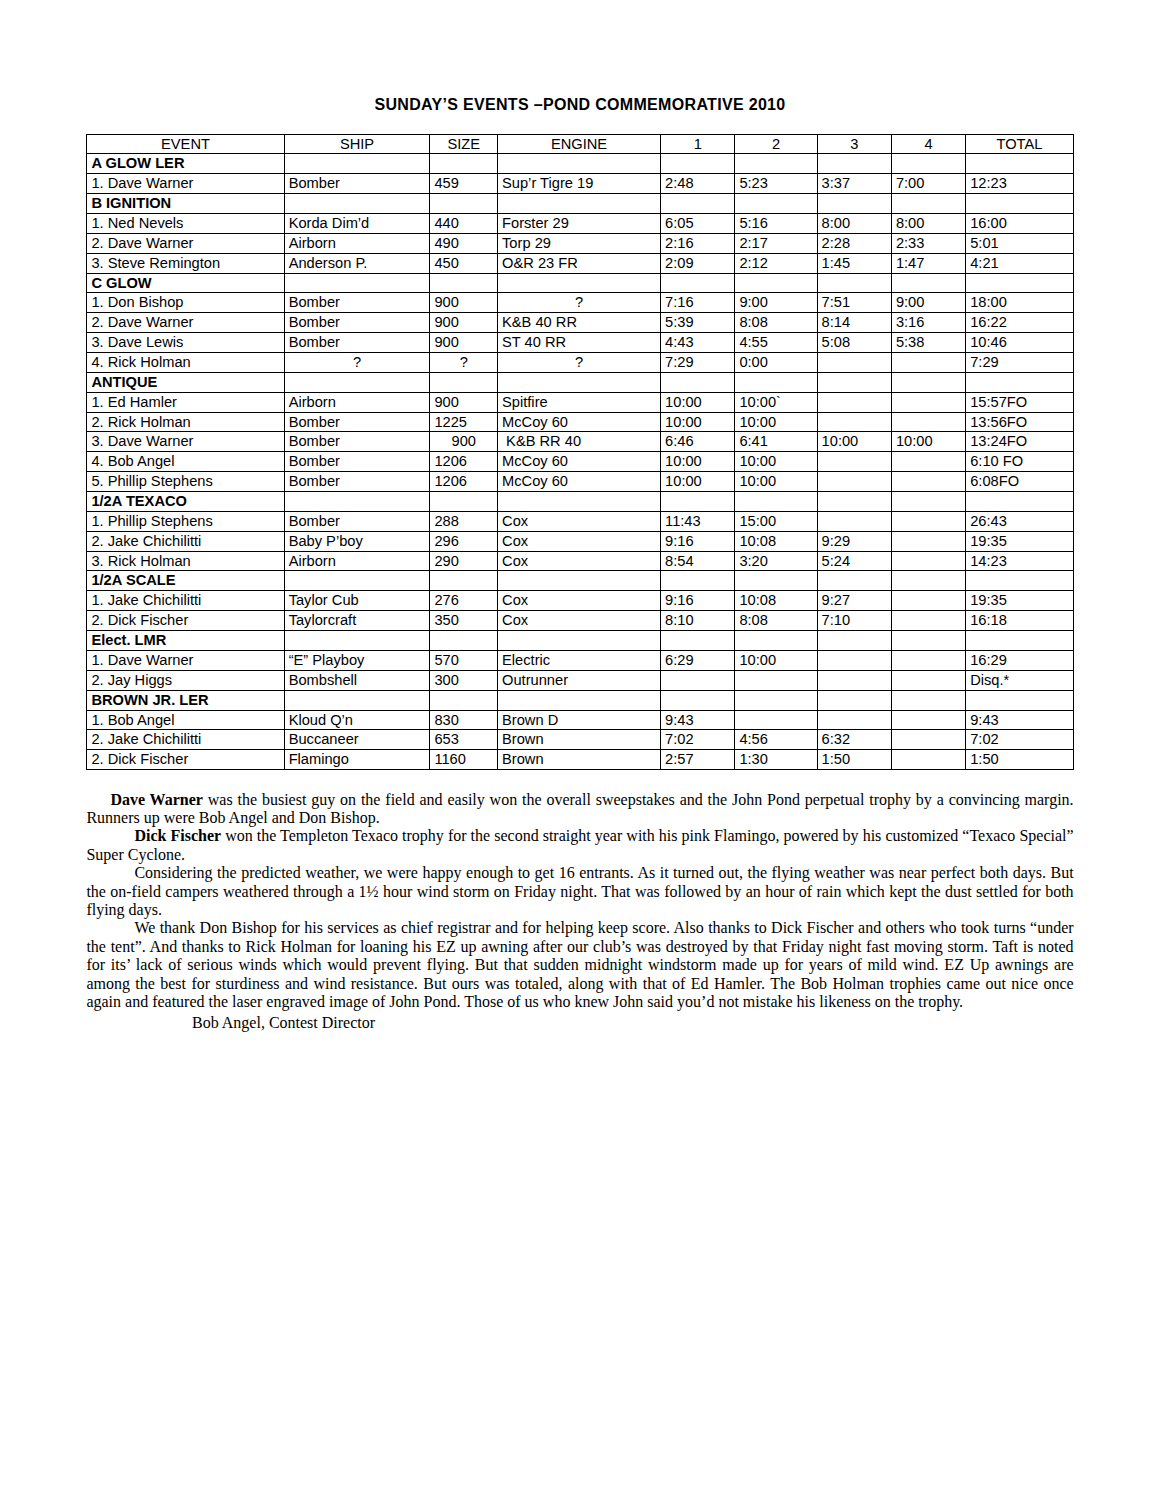SUNDAY’S EVENTS –POND COMMEMORATIVE 2010
| EVENT | SHIP | SIZE | ENGINE | 1 | 2 | 3 | 4 | TOTAL |
| --- | --- | --- | --- | --- | --- | --- | --- | --- |
| A GLOW LER | | | | | | | | |
| 1. Dave Warner | Bomber | 459 | Sup’r Tigre 19 | 2:48 | 5:23 | 3:37 | 7:00 | 12:23 |
| B IGNITION | | | | | | | | |
| 1. Ned Nevels | Korda Dim’d | 440 | Forster 29 | 6:05 | 5:16 | 8:00 | 8:00 | 16:00 |
| 2. Dave Warner | Airborn | 490 | Torp 29 | 2:16 | 2:17 | 2:28 | 2:33 | 5:01 |
| 3. Steve Remington | Anderson P. | 450 | O&R 23 FR | 2:09 | 2:12 | 1:45 | 1:47 | 4:21 |
| C GLOW | | | | | | | | |
| 1. Don Bishop | Bomber | 900 | ? | 7:16 | 9:00 | 7:51 | 9:00 | 18:00 |
| 2. Dave Warner | Bomber | 900 | K&B 40 RR | 5:39 | 8:08 | 8:14 | 3:16 | 16:22 |
| 3. Dave Lewis | Bomber | 900 | ST 40 RR | 4:43 | 4:55 | 5:08 | 5:38 | 10:46 |
| 4. Rick Holman | ? | ? | ? | 7:29 | 0:00 | | | 7:29 |
| ANTIQUE | | | | | | | | |
| 1. Ed Hamler | Airborn | 900 | Spitfire | 10:00 | 10:00` | | | 15:57FO |
| 2. Rick Holman | Bomber | 1225 | McCoy 60 | 10:00 | 10:00 | | | 13:56FO |
| 3. Dave Warner | Bomber | 900 | K&B RR 40 | 6:46 | 6:41 | 10:00 | 10:00 | 13:24FO |
| 4. Bob Angel | Bomber | 1206 | McCoy 60 | 10:00 | 10:00 | | | 6:10 FO |
| 5. Phillip Stephens | Bomber | 1206 | McCoy 60 | 10:00 | 10:00 | | | 6:08FO |
| 1/2A TEXACO | | | | | | | | |
| 1. Phillip Stephens | Bomber | 288 | Cox | 11:43 | 15:00 | | | 26:43 |
| 2. Jake Chichilitti | Baby P’boy | 296 | Cox | 9:16 | 10:08 | 9:29 | | 19:35 |
| 3. Rick Holman | Airborn | 290 | Cox | 8:54 | 3:20 | 5:24 | | 14:23 |
| 1/2A SCALE | | | | | | | | |
| 1. Jake Chichilitti | Taylor Cub | 276 | Cox | 9:16 | 10:08 | 9:27 | | 19:35 |
| 2. Dick Fischer | Taylorcraft | 350 | Cox | 8:10 | 8:08 | 7:10 | | 16:18 |
| Elect. LMR | | | | | | | | |
| 1. Dave Warner | “E” Playboy | 570 | Electric | 6:29 | 10:00 | | | 16:29 |
| 2. Jay Higgs | Bombshell | 300 | Outrunner | | | | | Disq.* |
| BROWN JR. LER | | | | | | | | |
| 1. Bob Angel | Kloud Q’n | 830 | Brown D | 9:43 | | | | 9:43 |
| 2. Jake Chichilitti | Buccaneer | 653 | Brown | 7:02 | 4:56 | 6:32 | | 7:02 |
| 2. Dick Fischer | Flamingo | 1160 | Brown | 2:57 | 1:30 | 1:50 | | 1:50 |
Dave Warner was the busiest guy on the field and easily won the overall sweepstakes and the John Pond perpetual trophy by a convincing margin. Runners up were Bob Angel and Don Bishop.
Dick Fischer won the Templeton Texaco trophy for the second straight year with his pink Flamingo, powered by his customized “Texaco Special” Super Cyclone.
Considering the predicted weather, we were happy enough to get 16 entrants. As it turned out, the flying weather was near perfect both days. But the on-field campers weathered through a 1½ hour wind storm on Friday night. That was followed by an hour of rain which kept the dust settled for both flying days.
We thank Don Bishop for his services as chief registrar and for helping keep score. Also thanks to Dick Fischer and others who took turns “under the tent”. And thanks to Rick Holman for loaning his EZ up awning after our club’s was destroyed by that Friday night fast moving storm. Taft is noted for its’ lack of serious winds which would prevent flying. But that sudden midnight windstorm made up for years of mild wind. EZ Up awnings are among the best for sturdiness and wind resistance. But ours was totaled, along with that of Ed Hamler. The Bob Holman trophies came out nice once again and featured the laser engraved image of John Pond. Those of us who knew John said you’d not mistake his likeness on the trophy.
Bob Angel, Contest Director